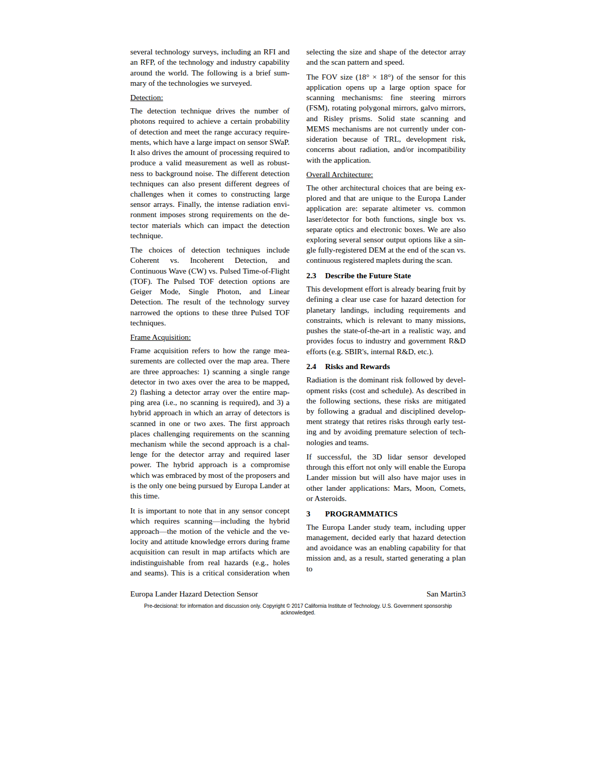several technology surveys, including an RFI and an RFP, of the technology and industry capability around the world. The following is a brief summary of the technologies we surveyed.
Detection:
The detection technique drives the number of photons required to achieve a certain probability of detection and meet the range accuracy requirements, which have a large impact on sensor SWaP. It also drives the amount of processing required to produce a valid measurement as well as robustness to background noise. The different detection techniques can also present different degrees of challenges when it comes to constructing large sensor arrays. Finally, the intense radiation environment imposes strong requirements on the detector materials which can impact the detection technique.
The choices of detection techniques include Coherent vs. Incoherent Detection, and Continuous Wave (CW) vs. Pulsed Time-of-Flight (TOF). The Pulsed TOF detection options are Geiger Mode, Single Photon, and Linear Detection. The result of the technology survey narrowed the options to these three Pulsed TOF techniques.
Frame Acquisition:
Frame acquisition refers to how the range measurements are collected over the map area. There are three approaches: 1) scanning a single range detector in two axes over the area to be mapped, 2) flashing a detector array over the entire mapping area (i.e., no scanning is required), and 3) a hybrid approach in which an array of detectors is scanned in one or two axes. The first approach places challenging requirements on the scanning mechanism while the second approach is a challenge for the detector array and required laser power. The hybrid approach is a compromise which was embraced by most of the proposers and is the only one being pursued by Europa Lander at this time.
It is important to note that in any sensor concept which requires scanning—including the hybrid approach—the motion of the vehicle and the velocity and attitude knowledge errors during frame acquisition can result in map artifacts which are indistinguishable from real hazards (e.g., holes and seams). This is a critical consideration when selecting the size and shape of the detector array and the scan pattern and speed.
The FOV size (18° × 18°) of the sensor for this application opens up a large option space for scanning mechanisms: fine steering mirrors (FSM), rotating polygonal mirrors, galvo mirrors, and Risley prisms. Solid state scanning and MEMS mechanisms are not currently under consideration because of TRL, development risk, concerns about radiation, and/or incompatibility with the application.
Overall Architecture:
The other architectural choices that are being explored and that are unique to the Europa Lander application are: separate altimeter vs. common laser/detector for both functions, single box vs. separate optics and electronic boxes. We are also exploring several sensor output options like a single fully-registered DEM at the end of the scan vs. continuous registered maplets during the scan.
2.3 Describe the Future State
This development effort is already bearing fruit by defining a clear use case for hazard detection for planetary landings, including requirements and constraints, which is relevant to many missions, pushes the state-of-the-art in a realistic way, and provides focus to industry and government R&D efforts (e.g. SBIR's, internal R&D, etc.).
2.4 Risks and Rewards
Radiation is the dominant risk followed by development risks (cost and schedule). As described in the following sections, these risks are mitigated by following a gradual and disciplined development strategy that retires risks through early testing and by avoiding premature selection of technologies and teams.
If successful, the 3D lidar sensor developed through this effort not only will enable the Europa Lander mission but will also have major uses in other lander applications: Mars, Moon, Comets, or Asteroids.
3 PROGRAMMATICS
The Europa Lander study team, including upper management, decided early that hazard detection and avoidance was an enabling capability for that mission and, as a result, started generating a plan to
Europa Lander Hazard Detection Sensor San Martin 3
Pre-decisional: for information and discussion only. Copyright © 2017 California Institute of Technology. U.S. Government sponsorship acknowledged.